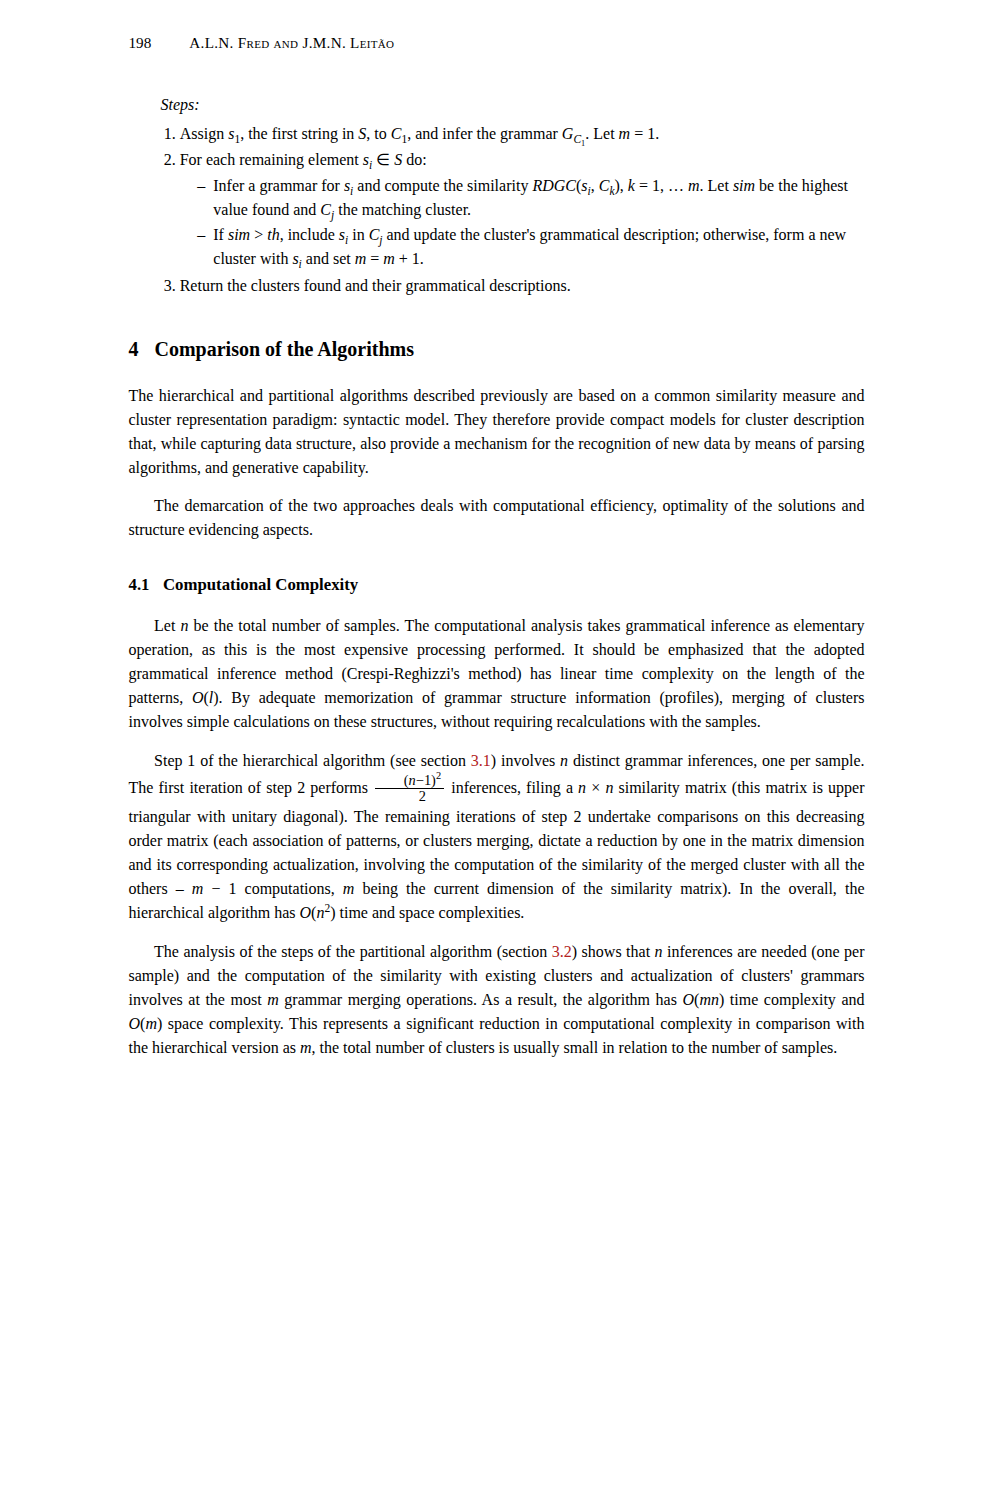198 A.L.N. Fred and J.M.N. Leitão
Steps:
Assign s1, the first string in S, to C1, and infer the grammar GC1. Let m = 1.
For each remaining element si ∈ S do:
Infer a grammar for si and compute the similarity RDGC(si, Ck), k = 1, … m. Let sim be the highest value found and Cj the matching cluster.
If sim > th, include si in Cj and update the cluster's grammatical description; otherwise, form a new cluster with si and set m = m + 1.
Return the clusters found and their grammatical descriptions.
4 Comparison of the Algorithms
The hierarchical and partitional algorithms described previously are based on a common similarity measure and cluster representation paradigm: syntactic model. They therefore provide compact models for cluster description that, while capturing data structure, also provide a mechanism for the recognition of new data by means of parsing algorithms, and generative capability.
The demarcation of the two approaches deals with computational efficiency, optimality of the solutions and structure evidencing aspects.
4.1 Computational Complexity
Let n be the total number of samples. The computational analysis takes grammatical inference as elementary operation, as this is the most expensive processing performed. It should be emphasized that the adopted grammatical inference method (Crespi-Reghizzi's method) has linear time complexity on the length of the patterns, O(l). By adequate memorization of grammar structure information (profiles), merging of clusters involves simple calculations on these structures, without requiring recalculations with the samples.
Step 1 of the hierarchical algorithm (see section 3.1) involves n distinct grammar inferences, one per sample. The first iteration of step 2 performs (n−1)22 inferences, filing a n × n similarity matrix (this matrix is upper triangular with unitary diagonal). The remaining iterations of step 2 undertake comparisons on this decreasing order matrix (each association of patterns, or clusters merging, dictate a reduction by one in the matrix dimension and its corresponding actualization, involving the computation of the similarity of the merged cluster with all the others – m − 1 computations, m being the current dimension of the similarity matrix). In the overall, the hierarchical algorithm has O(n2) time and space complexities.
The analysis of the steps of the partitional algorithm (section 3.2) shows that n inferences are needed (one per sample) and the computation of the similarity with existing clusters and actualization of clusters' grammars involves at the most m grammar merging operations. As a result, the algorithm has O(mn) time complexity and O(m) space complexity. This represents a significant reduction in computational complexity in comparison with the hierarchical version as m, the total number of clusters is usually small in relation to the number of samples.